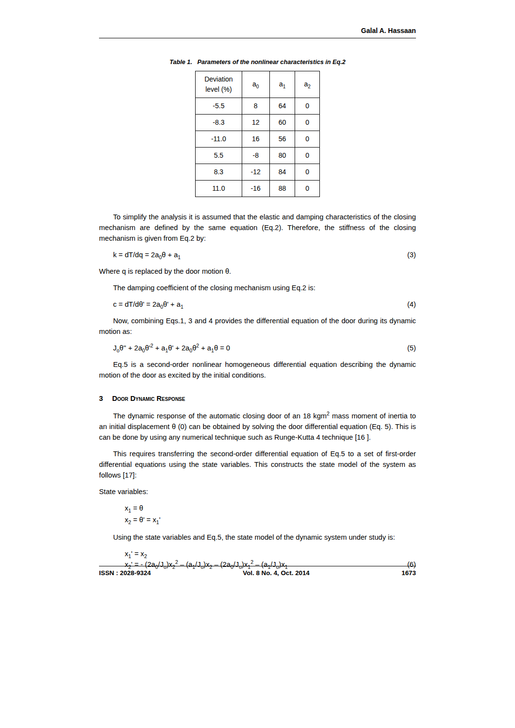Galal A. Hassaan
Table 1. Parameters of the nonlinear characteristics in Eq.2
| Deviation level (%) | a 0 | a 1 | a 2 |
| --- | --- | --- | --- |
| -5.5 | 8 | 64 | 0 |
| -8.3 | 12 | 60 | 0 |
| -11.0 | 16 | 56 | 0 |
| 5.5 | -8 | 80 | 0 |
| 8.3 | -12 | 84 | 0 |
| 11.0 | -16 | 88 | 0 |
To simplify the analysis it is assumed that the elastic and damping characteristics of the closing mechanism are defined by the same equation (Eq.2). Therefore, the stiffness of the closing mechanism is given from Eq.2 by:
k = dT/dq = 2a0θ + a1(3)
Where q is replaced by the door motion θ.
The damping coefficient of the closing mechanism using Eq.2 is:
c = dT/dθ' = 2a0θ' + a1(4)
Now, combining Eqs.1, 3 and 4 provides the differential equation of the door during its dynamic motion as:
Joθ'' + 2a0θ'2 + a1θ' + 2a0θ2 + a1θ = 0(5)
Eq.5 is a second-order nonlinear homogeneous differential equation describing the dynamic motion of the door as excited by the initial conditions.
3 Door Dynamic Response
The dynamic response of the automatic closing door of an 18 kgm2 mass moment of inertia to an initial displacement θ (0) can be obtained by solving the door differential equation (Eq. 5). This is can be done by using any numerical technique such as Runge-Kutta 4 technique [16 ].
This requires transferring the second-order differential equation of Eq.5 to a set of first-order differential equations using the state variables. This constructs the state model of the system as follows [17]:
State variables:
x1 = θ
x2 = θ' = x1'
Using the state variables and Eq.5, the state model of the dynamic system under study is:
x1' = x2
x2' = - (2a0/Jo)x22 – (a1/Jo)x2 – (2a0/Jo)x12 – (a1/Jo)x1
(6)
ISSN : 2028-9324 Vol. 8 No. 4, Oct. 2014 1673